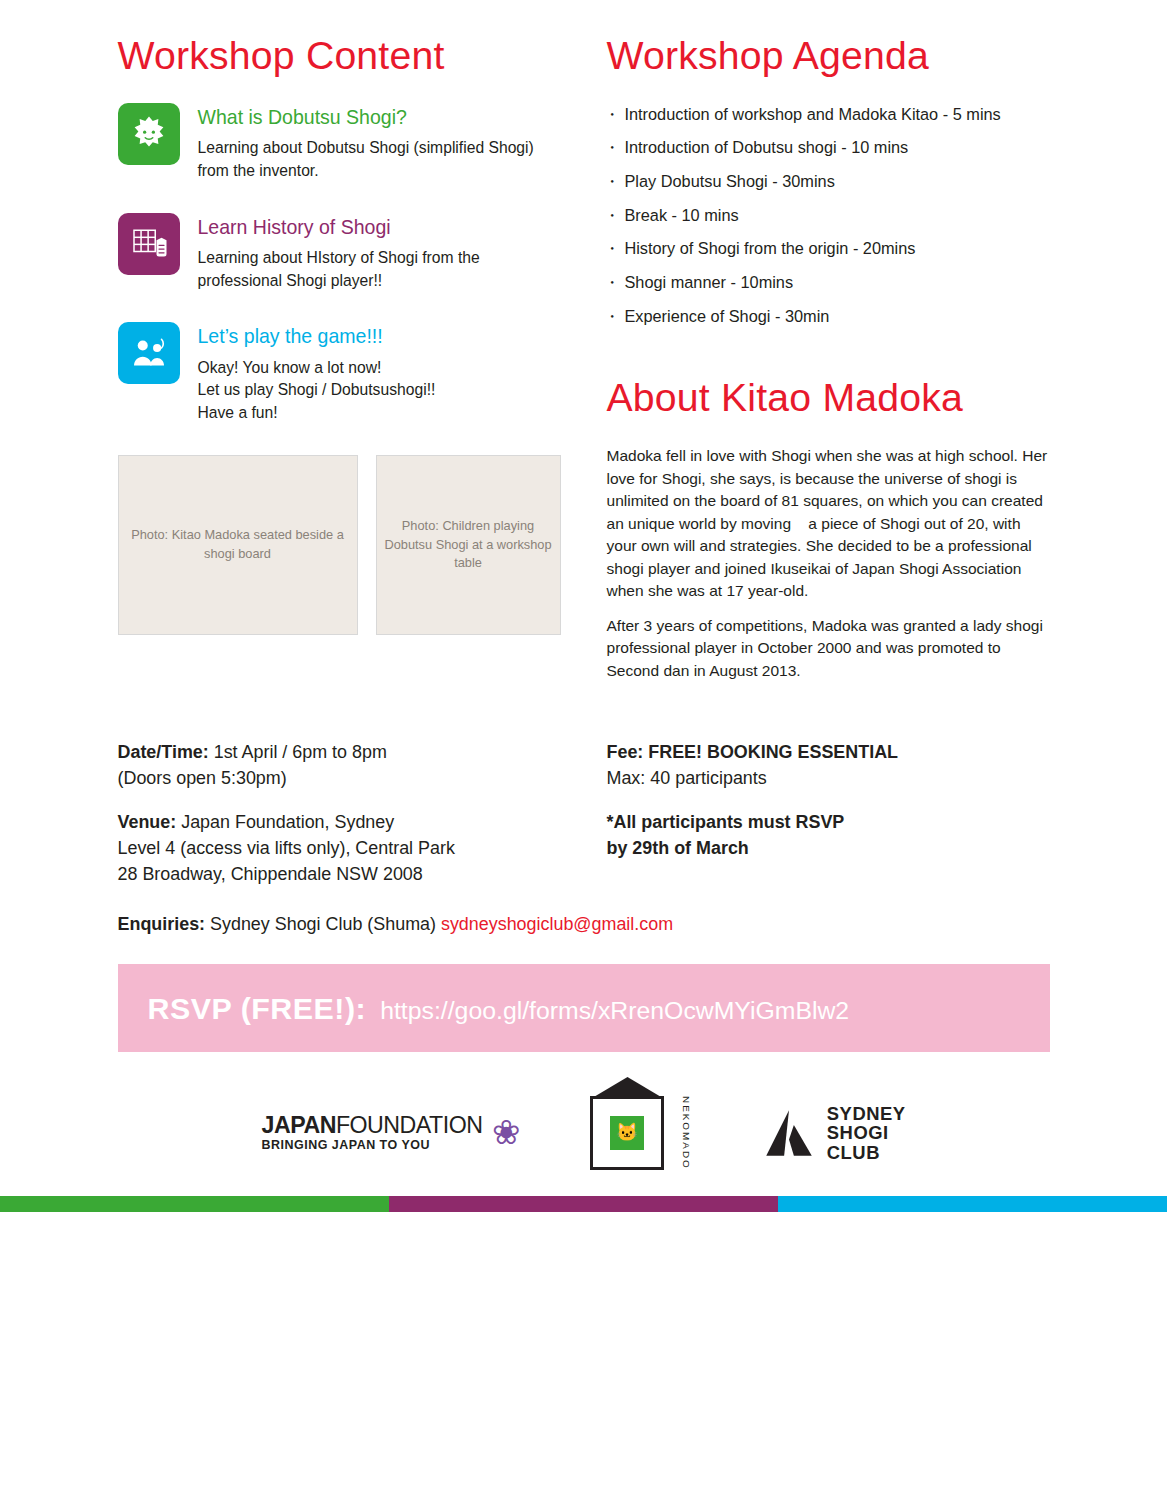Workshop Content
What is Dobutsu Shogi?
Learning about Dobutsu Shogi (simplified Shogi) from the inventor.
Learn History of Shogi
Learning about HIstory of Shogi from the professional Shogi player!!
Let’s play the game!!!
Okay! You know a lot now!
Let us play Shogi / Dobutsushogi!!
Have a fun!
Photo: Kitao Madoka seated beside a shogi board
Photo: Children playing Dobutsu Shogi at a workshop table
Workshop Agenda
Introduction of workshop and Madoka Kitao - 5 mins
Introduction of Dobutsu shogi - 10 mins
Play Dobutsu Shogi - 30mins
Break - 10 mins
History of Shogi from the origin - 20mins
Shogi manner - 10mins
Experience of Shogi - 30min
About Kitao Madoka
Madoka fell in love with Shogi when she was at high school. Her love for Shogi, she says, is because the universe of shogi is unlimited on the board of 81 squares, on which you can created an unique world by moving a piece of Shogi out of 20, with your own will and strategies. She decided to be a professional shogi player and joined Ikuseikai of Japan Shogi Association when she was at 17 year-old.
After 3 years of competitions, Madoka was granted a lady shogi professional player in October 2000 and was promoted to Second dan in August 2013.
Date/Time: 1st April / 6pm to 8pm
(Doors open 5:30pm)
Venue: Japan Foundation, Sydney
Level 4 (access via lifts only), Central Park
28 Broadway, Chippendale NSW 2008
Fee: FREE! BOOKING ESSENTIAL
Max: 40 participants
*All participants must RSVP
by 29th of March
Enquiries: Sydney Shogi Club (Shuma) sydneyshogiclub@gmail.com
RSVP (FREE!): https://goo.gl/forms/xRrenOcwMYiGmBlw2
JAPANFOUNDATION
BRINGING JAPAN TO YOU
❀
🐱
NEKOMADO
SYDNEY
SHOGI
CLUB